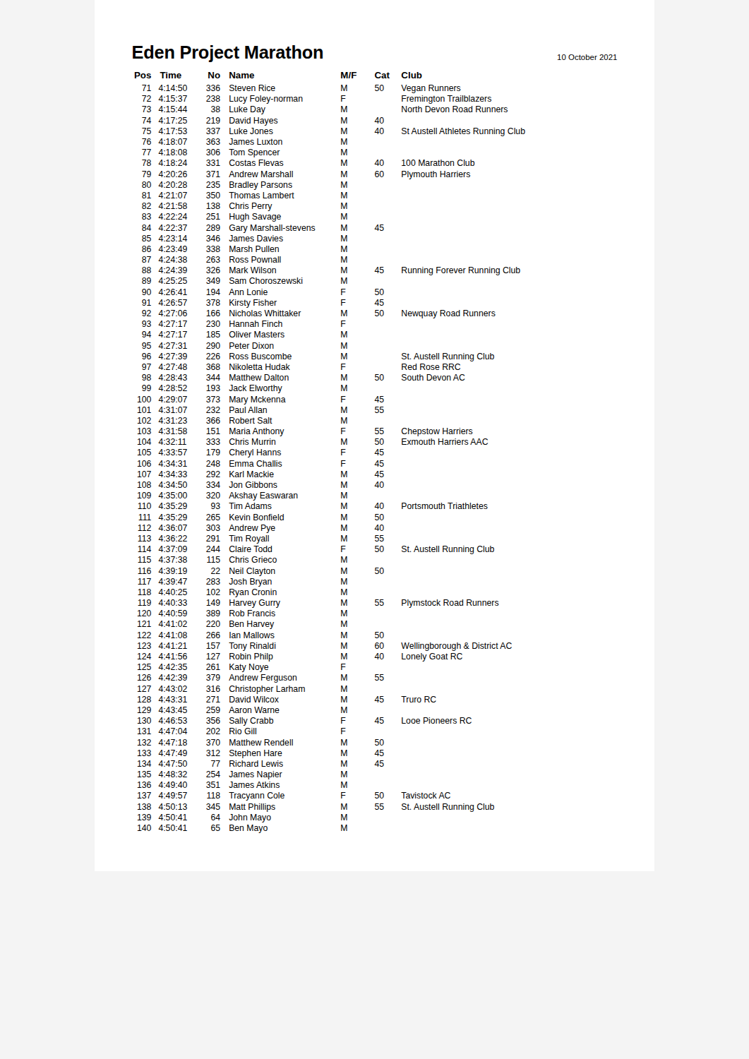Eden Project Marathon
10 October 2021
| Pos | Time | No | Name | M/F | Cat | Club |
| --- | --- | --- | --- | --- | --- | --- |
| 71 | 4:14:50 | 336 | Steven Rice | M | 50 | Vegan Runners |
| 72 | 4:15:37 | 238 | Lucy Foley-norman | F | | Fremington Trailblazers |
| 73 | 4:15:44 | 38 | Luke Day | M | | North Devon Road Runners |
| 74 | 4:17:25 | 219 | David Hayes | M | 40 | |
| 75 | 4:17:53 | 337 | Luke Jones | M | 40 | St Austell Athletes Running Club |
| 76 | 4:18:07 | 363 | James Luxton | M | | |
| 77 | 4:18:08 | 306 | Tom Spencer | M | | |
| 78 | 4:18:24 | 331 | Costas Flevas | M | 40 | 100 Marathon Club |
| 79 | 4:20:26 | 371 | Andrew Marshall | M | 60 | Plymouth Harriers |
| 80 | 4:20:28 | 235 | Bradley Parsons | M | | |
| 81 | 4:21:07 | 350 | Thomas Lambert | M | | |
| 82 | 4:21:58 | 138 | Chris Perry | M | | |
| 83 | 4:22:24 | 251 | Hugh Savage | M | | |
| 84 | 4:22:37 | 289 | Gary Marshall-stevens | M | 45 | |
| 85 | 4:23:14 | 346 | James Davies | M | | |
| 86 | 4:23:49 | 338 | Marsh Pullen | M | | |
| 87 | 4:24:38 | 263 | Ross Pownall | M | | |
| 88 | 4:24:39 | 326 | Mark Wilson | M | 45 | Running Forever Running Club |
| 89 | 4:25:25 | 349 | Sam Choroszewski | M | | |
| 90 | 4:26:41 | 194 | Ann Lonie | F | 50 | |
| 91 | 4:26:57 | 378 | Kirsty Fisher | F | 45 | |
| 92 | 4:27:06 | 166 | Nicholas Whittaker | M | 50 | Newquay Road Runners |
| 93 | 4:27:17 | 230 | Hannah Finch | F | | |
| 94 | 4:27:17 | 185 | Oliver Masters | M | | |
| 95 | 4:27:31 | 290 | Peter Dixon | M | | |
| 96 | 4:27:39 | 226 | Ross Buscombe | M | | St. Austell Running Club |
| 97 | 4:27:48 | 368 | Nikoletta Hudak | F | | Red Rose RRC |
| 98 | 4:28:43 | 344 | Matthew Dalton | M | 50 | South Devon AC |
| 99 | 4:28:52 | 193 | Jack Elworthy | M | | |
| 100 | 4:29:07 | 373 | Mary Mckenna | F | 45 | |
| 101 | 4:31:07 | 232 | Paul Allan | M | 55 | |
| 102 | 4:31:23 | 366 | Robert Salt | M | | |
| 103 | 4:31:58 | 151 | Maria Anthony | F | 55 | Chepstow Harriers |
| 104 | 4:32:11 | 333 | Chris Murrin | M | 50 | Exmouth Harriers AAC |
| 105 | 4:33:57 | 179 | Cheryl Hanns | F | 45 | |
| 106 | 4:34:31 | 248 | Emma Challis | F | 45 | |
| 107 | 4:34:33 | 292 | Karl Mackie | M | 45 | |
| 108 | 4:34:50 | 334 | Jon Gibbons | M | 40 | |
| 109 | 4:35:00 | 320 | Akshay Easwaran | M | | |
| 110 | 4:35:29 | 93 | Tim Adams | M | 40 | Portsmouth Triathletes |
| 111 | 4:35:29 | 265 | Kevin Bonfield | M | 50 | |
| 112 | 4:36:07 | 303 | Andrew Pye | M | 40 | |
| 113 | 4:36:22 | 291 | Tim Royall | M | 55 | |
| 114 | 4:37:09 | 244 | Claire Todd | F | 50 | St. Austell Running Club |
| 115 | 4:37:38 | 115 | Chris Grieco | M | | |
| 116 | 4:39:19 | 22 | Neil Clayton | M | 50 | |
| 117 | 4:39:47 | 283 | Josh Bryan | M | | |
| 118 | 4:40:25 | 102 | Ryan Cronin | M | | |
| 119 | 4:40:33 | 149 | Harvey Gurry | M | 55 | Plymstock Road Runners |
| 120 | 4:40:59 | 389 | Rob Francis | M | | |
| 121 | 4:41:02 | 220 | Ben Harvey | M | | |
| 122 | 4:41:08 | 266 | Ian Mallows | M | 50 | |
| 123 | 4:41:21 | 157 | Tony Rinaldi | M | 60 | Wellingborough & District AC |
| 124 | 4:41:56 | 127 | Robin Philp | M | 40 | Lonely Goat RC |
| 125 | 4:42:35 | 261 | Katy Noye | F | | |
| 126 | 4:42:39 | 379 | Andrew Ferguson | M | 55 | |
| 127 | 4:43:02 | 316 | Christopher Larham | M | | |
| 128 | 4:43:31 | 271 | David Wilcox | M | 45 | Truro RC |
| 129 | 4:43:45 | 259 | Aaron Warne | M | | |
| 130 | 4:46:53 | 356 | Sally Crabb | F | 45 | Looe Pioneers RC |
| 131 | 4:47:04 | 202 | Rio Gill | F | | |
| 132 | 4:47:18 | 370 | Matthew Rendell | M | 50 | |
| 133 | 4:47:49 | 312 | Stephen Hare | M | 45 | |
| 134 | 4:47:50 | 77 | Richard Lewis | M | 45 | |
| 135 | 4:48:32 | 254 | James Napier | M | | |
| 136 | 4:49:40 | 351 | James Atkins | M | | |
| 137 | 4:49:57 | 118 | Tracyann Cole | F | 50 | Tavistock AC |
| 138 | 4:50:13 | 345 | Matt Phillips | M | 55 | St. Austell Running Club |
| 139 | 4:50:41 | 64 | John Mayo | M | | |
| 140 | 4:50:41 | 65 | Ben Mayo | M | | |